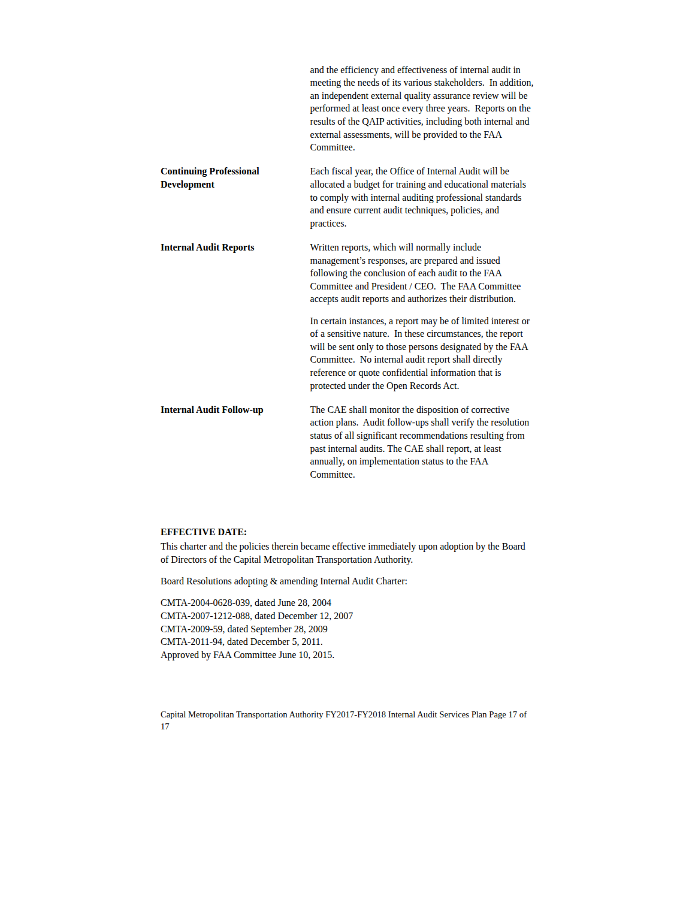| | and the efficiency and effectiveness of internal audit in meeting the needs of its various stakeholders. In addition, an independent external quality assurance review will be performed at least once every three years. Reports on the results of the QAIP activities, including both internal and external assessments, will be provided to the FAA Committee. |
| Continuing Professional Development | Each fiscal year, the Office of Internal Audit will be allocated a budget for training and educational materials to comply with internal auditing professional standards and ensure current audit techniques, policies, and practices. |
| Internal Audit Reports | Written reports, which will normally include management’s responses, are prepared and issued following the conclusion of each audit to the FAA Committee and President / CEO. The FAA Committee accepts audit reports and authorizes their distribution. In certain instances, a report may be of limited interest or of a sensitive nature. In these circumstances, the report will be sent only to those persons designated by the FAA Committee. No internal audit report shall directly reference or quote confidential information that is protected under the Open Records Act. |
| Internal Audit Follow-up | The CAE shall monitor the disposition of corrective action plans. Audit follow-ups shall verify the resolution status of all significant recommendations resulting from past internal audits. The CAE shall report, at least annually, on implementation status to the FAA Committee. |
Effective Date:
This charter and the policies therein became effective immediately upon adoption by the Board of Directors of the Capital Metropolitan Transportation Authority.
Board Resolutions adopting & amending Internal Audit Charter:
CMTA-2004-0628-039, dated June 28, 2004
CMTA-2007-1212-088, dated December 12, 2007
CMTA-2009-59, dated September 28, 2009
CMTA-2011-94, dated December 5, 2011.
Approved by FAA Committee June 10, 2015.
Capital Metropolitan Transportation Authority FY2017-FY2018 Internal Audit Services Plan Page 17 of 17